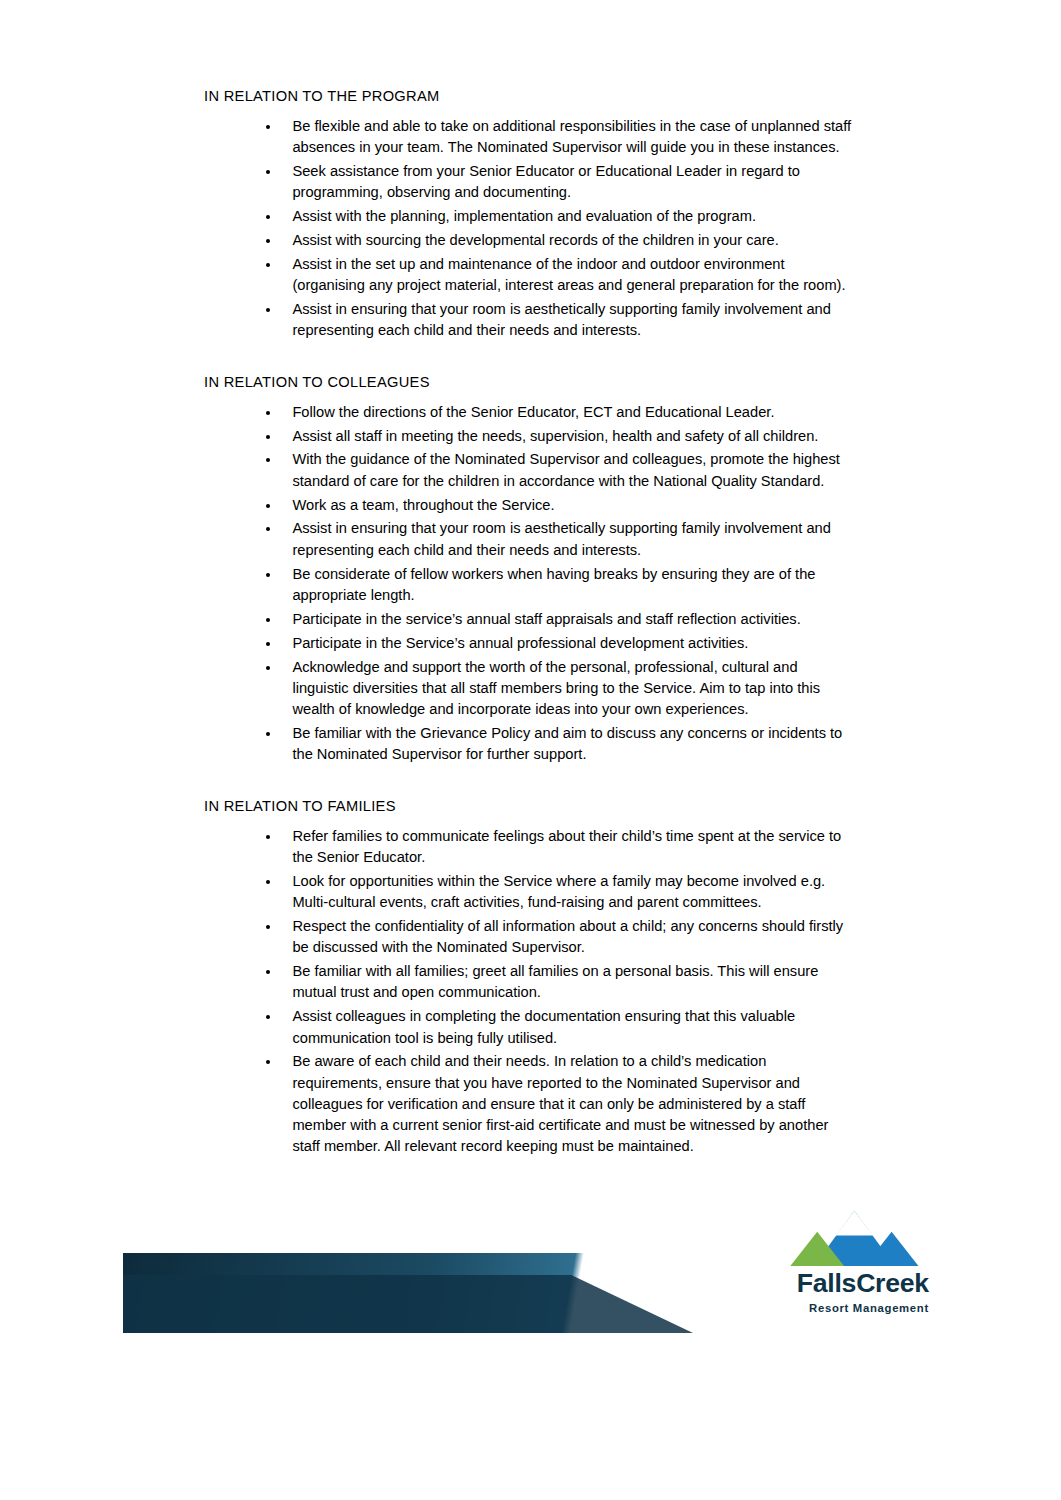IN RELATION TO THE PROGRAM
Be flexible and able to take on additional responsibilities in the case of unplanned staff absences in your team. The Nominated Supervisor will guide you in these instances.
Seek assistance from your Senior Educator or Educational Leader in regard to programming, observing and documenting.
Assist with the planning, implementation and evaluation of the program.
Assist with sourcing the developmental records of the children in your care.
Assist in the set up and maintenance of the indoor and outdoor environment (organising any project material, interest areas and general preparation for the room).
Assist in ensuring that your room is aesthetically supporting family involvement and representing each child and their needs and interests.
IN RELATION TO COLLEAGUES
Follow the directions of the Senior Educator, ECT and Educational Leader.
Assist all staff in meeting the needs, supervision, health and safety of all children.
With the guidance of the Nominated Supervisor and colleagues, promote the highest standard of care for the children in accordance with the National Quality Standard.
Work as a team, throughout the Service.
Assist in ensuring that your room is aesthetically supporting family involvement and representing each child and their needs and interests.
Be considerate of fellow workers when having breaks by ensuring they are of the appropriate length.
Participate in the service’s annual staff appraisals and staff reflection activities.
Participate in the Service’s annual professional development activities.
Acknowledge and support the worth of the personal, professional, cultural and linguistic diversities that all staff members bring to the Service. Aim to tap into this wealth of knowledge and incorporate ideas into your own experiences.
Be familiar with the Grievance Policy and aim to discuss any concerns or incidents to the Nominated Supervisor for further support.
IN RELATION TO FAMILIES
Refer families to communicate feelings about their child’s time spent at the service to the Senior Educator.
Look for opportunities within the Service where a family may become involved e.g. Multi-cultural events, craft activities, fund-raising and parent committees.
Respect the confidentiality of all information about a child; any concerns should firstly be discussed with the Nominated Supervisor.
Be familiar with all families; greet all families on a personal basis. This will ensure mutual trust and open communication.
Assist colleagues in completing the documentation ensuring that this valuable communication tool is being fully utilised.
Be aware of each child and their needs. In relation to a child’s medication requirements, ensure that you have reported to the Nominated Supervisor and colleagues for verification and ensure that it can only be administered by a staff member with a current senior first-aid certificate and must be witnessed by another staff member. All relevant record keeping must be maintained.
FallsCreek
Resort Management